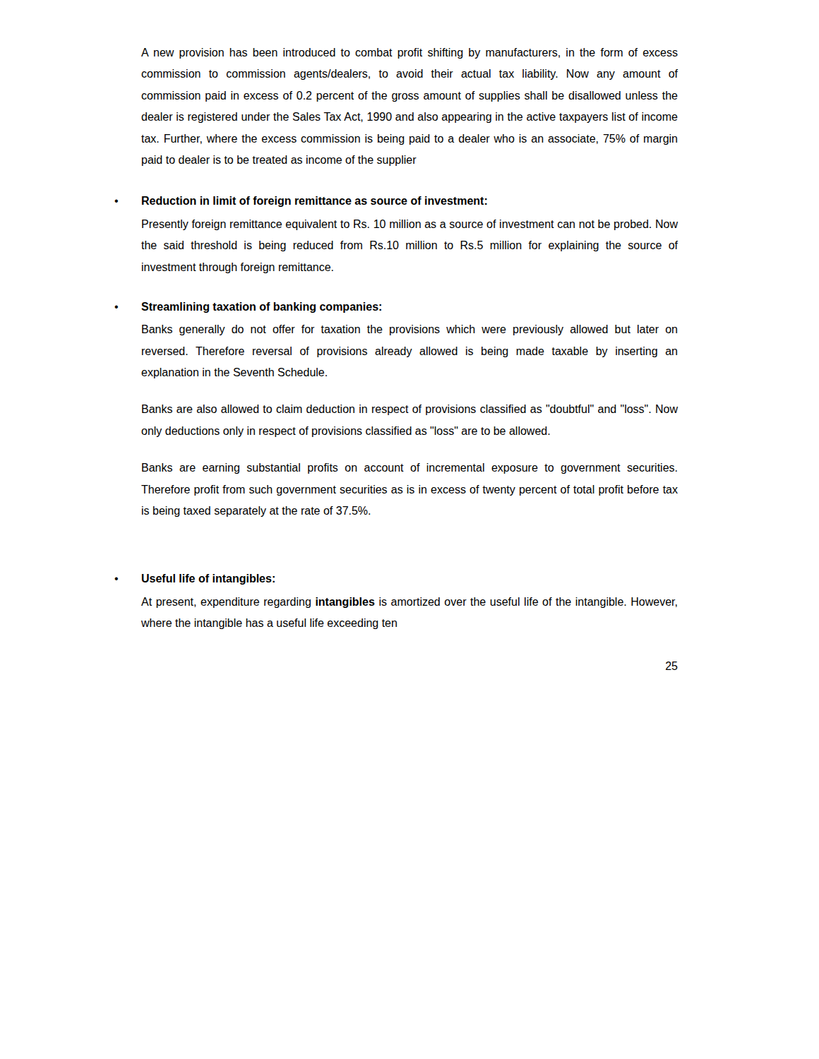A new provision has been introduced to combat profit shifting by manufacturers, in the form of excess commission to commission agents/dealers, to avoid their actual tax liability. Now any amount of commission paid in excess of 0.2 percent of the gross amount of supplies shall be disallowed unless the dealer is registered under the Sales Tax Act, 1990 and also appearing in the active taxpayers list of income tax. Further, where the excess commission is being paid to a dealer who is an associate, 75% of margin paid to dealer is to be treated as income of the supplier
Reduction in limit of foreign remittance as source of investment:
Presently foreign remittance equivalent to Rs. 10 million as a source of investment can not be probed. Now the said threshold is being reduced from Rs.10 million to Rs.5 million for explaining the source of investment through foreign remittance.
Streamlining taxation of banking companies:
Banks generally do not offer for taxation the provisions which were previously allowed but later on reversed. Therefore reversal of provisions already allowed is being made taxable by inserting an explanation in the Seventh Schedule.
Banks are also allowed to claim deduction in respect of provisions classified as "doubtful" and "loss". Now only deductions only in respect of provisions classified as "loss" are to be allowed.
Banks are earning substantial profits on account of incremental exposure to government securities. Therefore profit from such government securities as is in excess of twenty percent of total profit before tax is being taxed separately at the rate of 37.5%.
Useful life of intangibles:
At present, expenditure regarding intangibles is amortized over the useful life of the intangible. However, where the intangible has a useful life exceeding ten
25